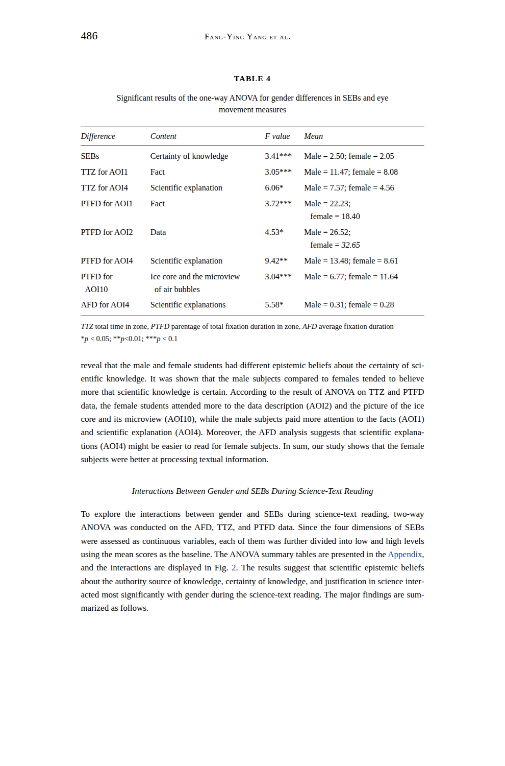486
Fang-Ying Yang et al.
TABLE 4
Significant results of the one-way ANOVA for gender differences in SEBs and eye movement measures
| Difference | Content | F value | Mean |
| --- | --- | --- | --- |
| SEBs | Certainty of knowledge | 3.41*** | Male = 2.50; female = 2.05 |
| TTZ for AOI1 | Fact | 3.05*** | Male = 11.47; female = 8.08 |
| TTZ for AOI4 | Scientific explanation | 6.06* | Male = 7.57; female = 4.56 |
| PTFD for AOI1 | Fact | 3.72*** | Male = 22.23; female = 18.40 |
| PTFD for AOI2 | Data | 4.53* | Male = 26.52; female = 32.65 |
| PTFD for AOI4 | Scientific explanation | 9.42** | Male = 13.48; female = 8.61 |
| PTFD for AOI10 | Ice core and the microview of air bubbles | 3.04*** | Male = 6.77; female = 11.64 |
| AFD for AOI4 | Scientific explanations | 5.58* | Male = 0.31; female = 0.28 |
TTZ total time in zone, PTFD parentage of total fixation duration in zone, AFD average fixation duration
*p < 0.05; **p<0.01; ***p < 0.1
reveal that the male and female students had different epistemic beliefs about the certainty of scientific knowledge. It was shown that the male subjects compared to females tended to believe more that scientific knowledge is certain. According to the result of ANOVA on TTZ and PTFD data, the female students attended more to the data description (AOI2) and the picture of the ice core and its microview (AOI10), while the male subjects paid more attention to the facts (AOI1) and scientific explanation (AOI4). Moreover, the AFD analysis suggests that scientific explanations (AOI4) might be easier to read for female subjects. In sum, our study shows that the female subjects were better at processing textual information.
Interactions Between Gender and SEBs During Science-Text Reading
To explore the interactions between gender and SEBs during science-text reading, two-way ANOVA was conducted on the AFD, TTZ, and PTFD data. Since the four dimensions of SEBs were assessed as continuous variables, each of them was further divided into low and high levels using the mean scores as the baseline. The ANOVA summary tables are presented in the Appendix, and the interactions are displayed in Fig. 2. The results suggest that scientific epistemic beliefs about the authority source of knowledge, certainty of knowledge, and justification in science interacted most significantly with gender during the science-text reading. The major findings are summarized as follows.